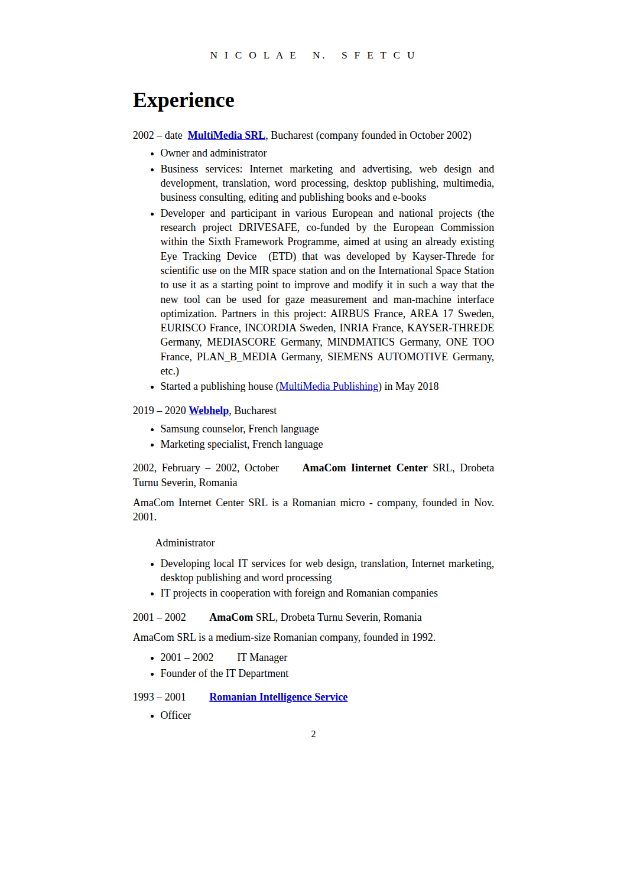N I C O L A E N. S F E T C U
Experience
2002 – date MultiMedia SRL, Bucharest (company founded in October 2002)
Owner and administrator
Business services: Internet marketing and advertising, web design and development, translation, word processing, desktop publishing, multimedia, business consulting, editing and publishing books and e-books
Developer and participant in various European and national projects (the research project DRIVESAFE, co-funded by the European Commission within the Sixth Framework Programme, aimed at using an already existing Eye Tracking Device (ETD) that was developed by Kayser-Threde for scientific use on the MIR space station and on the International Space Station to use it as a starting point to improve and modify it in such a way that the new tool can be used for gaze measurement and man-machine interface optimization. Partners in this project: AIRBUS France, AREA 17 Sweden, EURISCO France, INCORDIA Sweden, INRIA France, KAYSER-THREDE Germany, MEDIASCORE Germany, MINDMATICS Germany, ONE TOO France, PLAN_B_MEDIA Germany, SIEMENS AUTOMOTIVE Germany, etc.)
Started a publishing house (MultiMedia Publishing) in May 2018
2019 – 2020 Webhelp, Bucharest
Samsung counselor, French language
Marketing specialist, French language
2002, February – 2002, October AmaCom Iinternet Center SRL, Drobeta Turnu Severin, Romania
AmaCom Internet Center SRL is a Romanian micro - company, founded in Nov. 2001.
Administrator
Developing local IT services for web design, translation, Internet marketing, desktop publishing and word processing
IT projects in cooperation with foreign and Romanian companies
2001 – 2002 AmaCom SRL, Drobeta Turnu Severin, Romania
AmaCom SRL is a medium-size Romanian company, founded in 1992.
2001 – 2002 IT Manager
Founder of the IT Department
1993 – 2001 Romanian Intelligence Service
Officer
2